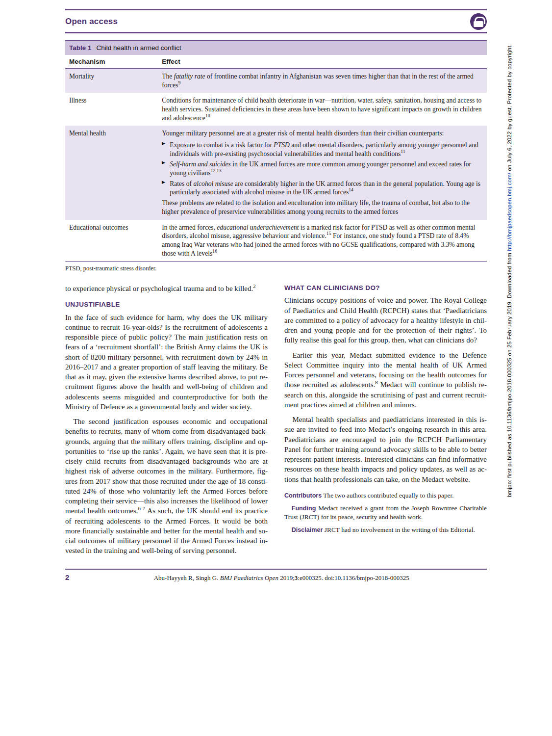bmjpo: first published as 10.1136/bmjpo-2018-000325 on 25 February 2019. Downloaded from http://bmjpaedsopen.bmj.com/ on July 6, 2022 by guest. Protected by copyright.
Open access
Table 1 Child health in armed conflict
| Mechanism | Effect |
| --- | --- |
| Mortality | The fatality rate of frontline combat infantry in Afghanistan was seven times higher than that in the rest of the armed forces 9 |
| Illness | Conditions for maintenance of child health deteriorate in war—nutrition, water, safety, sanitation, housing and access to health services. Sustained deficiencies in these areas have been shown to have significant impacts on growth in children and adolescence 10 |
| Mental health | Younger military personnel are at a greater risk of mental health disorders than their civilian counterparts: Exposure to combat is a risk factor for PTSD and other mental disorders, particularly among younger personnel and individuals with pre-existing psychosocial vulnerabilities and mental health conditions 11 Self-harm and suicides in the UK armed forces are more common among younger personnel and exceed rates for young civilians 12 13 Rates of alcohol misuse are considerably higher in the UK armed forces than in the general population. Young age is particularly associated with alcohol misuse in the UK armed forces 14 These problems are related to the isolation and enculturation into military life, the trauma of combat, but also to the higher prevalence of preservice vulnerabilities among young recruits to the armed forces |
| Educational outcomes | In the armed forces, educational underachievement is a marked risk factor for PTSD as well as other common mental disorders, alcohol misuse, aggressive behaviour and violence. 15 For instance, one study found a PTSD rate of 8.4% among Iraq War veterans who had joined the armed forces with no GCSE qualifications, compared with 3.3% among those with A levels 16 |
PTSD, post-traumatic stress disorder.
to experience physical or psychological trauma and to be killed.2
Unjustifiable
In the face of such evidence for harm, why does the UK military continue to recruit 16-year-olds? Is the recruitment of adolescents a responsible piece of public policy? The main justification rests on fears of a ‘recruitment shortfall’: the British Army claims the UK is short of 8200 military personnel, with recruitment down by 24% in 2016–2017 and a greater proportion of staff leaving the military. Be that as it may, given the extensive harms described above, to put recruitment figures above the health and well-being of children and adolescents seems misguided and counterproductive for both the Ministry of Defence as a governmental body and wider society.
The second justification espouses economic and occupational benefits to recruits, many of whom come from disadvantaged backgrounds, arguing that the military offers training, discipline and opportunities to ‘rise up the ranks’. Again, we have seen that it is precisely child recruits from disadvantaged backgrounds who are at highest risk of adverse outcomes in the military. Furthermore, figures from 2017 show that those recruited under the age of 18 constituted 24% of those who voluntarily left the Armed Forces before completing their service—this also increases the likelihood of lower mental health outcomes.6 7 As such, the UK should end its practice of recruiting adolescents to the Armed Forces. It would be both more financially sustainable and better for the mental health and social outcomes of military personnel if the Armed Forces instead invested in the training and well-being of serving personnel.
What can clinicians do?
Clinicians occupy positions of voice and power. The Royal College of Paediatrics and Child Health (RCPCH) states that ‘Paediatricians are committed to a policy of advocacy for a healthy lifestyle in children and young people and for the protection of their rights’. To fully realise this goal for this group, then, what can clinicians do?
Earlier this year, Medact submitted evidence to the Defence Select Committee inquiry into the mental health of UK Armed Forces personnel and veterans, focusing on the health outcomes for those recruited as adolescents.8 Medact will continue to publish research on this, alongside the scrutinising of past and current recruitment practices aimed at children and minors.
Mental health specialists and paediatricians interested in this issue are invited to feed into Medact’s ongoing research in this area. Paediatricians are encouraged to join the RCPCH Parliamentary Panel for further training around advocacy skills to be able to better represent patient interests. Interested clinicians can find informative resources on these health impacts and policy updates, as well as actions that health professionals can take, on the Medact website.
Contributors The two authors contributed equally to this paper.
Funding Medact received a grant from the Joseph Rowntree Charitable Trust (JRCT) for its peace, security and health work.
Disclaimer JRCT had no involvement in the writing of this Editorial.
2
Abu-Hayyeh R, Singh G. BMJ Paediatrics Open 2019;3:e000325. doi:10.1136/bmjpo-2018-000325